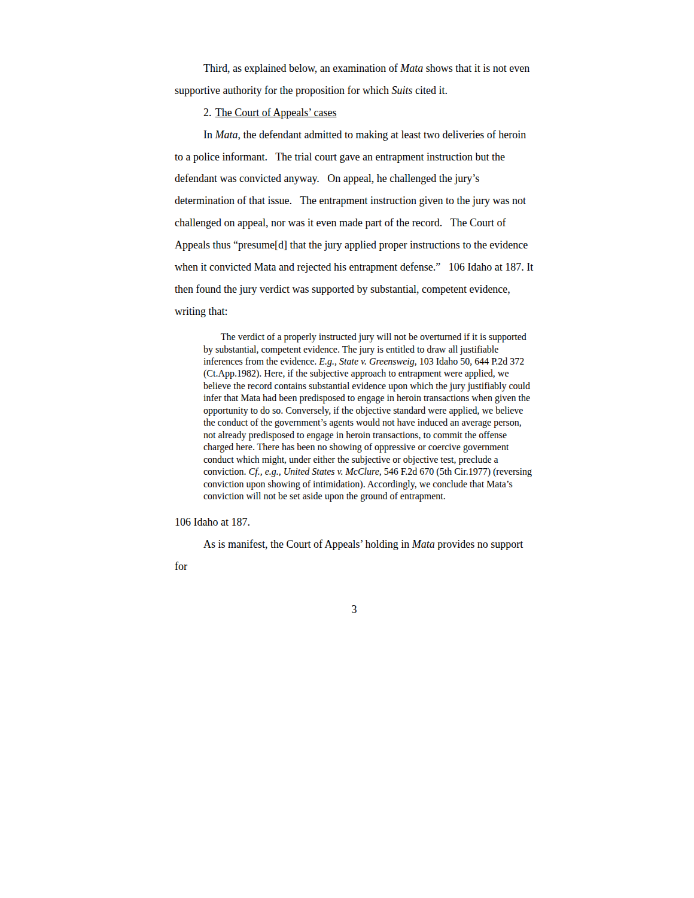Third, as explained below, an examination of Mata shows that it is not even supportive authority for the proposition for which Suits cited it.
2. The Court of Appeals’ cases
In Mata, the defendant admitted to making at least two deliveries of heroin to a police informant. The trial court gave an entrapment instruction but the defendant was convicted anyway. On appeal, he challenged the jury’s determination of that issue. The entrapment instruction given to the jury was not challenged on appeal, nor was it even made part of the record. The Court of Appeals thus “presume[d] that the jury applied proper instructions to the evidence when it convicted Mata and rejected his entrapment defense.” 106 Idaho at 187. It then found the jury verdict was supported by substantial, competent evidence, writing that:
The verdict of a properly instructed jury will not be overturned if it is supported by substantial, competent evidence. The jury is entitled to draw all justifiable inferences from the evidence. E.g., State v. Greensweig, 103 Idaho 50, 644 P.2d 372 (Ct.App.1982). Here, if the subjective approach to entrapment were applied, we believe the record contains substantial evidence upon which the jury justifiably could infer that Mata had been predisposed to engage in heroin transactions when given the opportunity to do so. Conversely, if the objective standard were applied, we believe the conduct of the government’s agents would not have induced an average person, not already predisposed to engage in heroin transactions, to commit the offense charged here. There has been no showing of oppressive or coercive government conduct which might, under either the subjective or objective test, preclude a conviction. Cf., e.g., United States v. McClure, 546 F.2d 670 (5th Cir.1977) (reversing conviction upon showing of intimidation). Accordingly, we conclude that Mata’s conviction will not be set aside upon the ground of entrapment.
106 Idaho at 187.
As is manifest, the Court of Appeals’ holding in Mata provides no support for
3